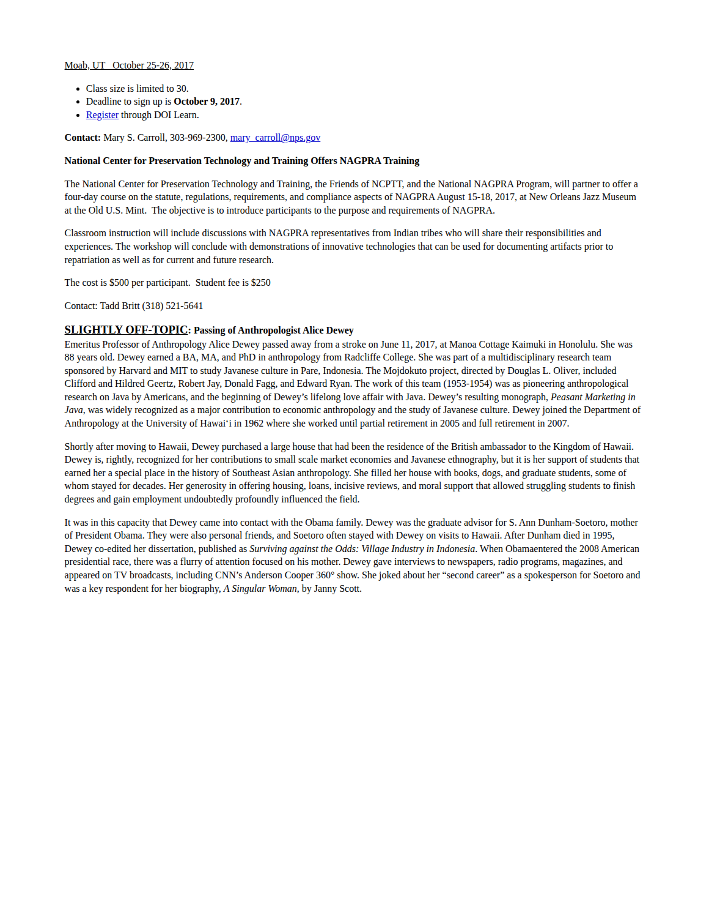Moab, UT October 25-26, 2017
Class size is limited to 30.
Deadline to sign up is October 9, 2017.
Register through DOI Learn.
Contact: Mary S. Carroll, 303-969-2300, mary_carroll@nps.gov
National Center for Preservation Technology and Training Offers NAGPRA Training
The National Center for Preservation Technology and Training, the Friends of NCPTT, and the National NAGPRA Program, will partner to offer a four-day course on the statute, regulations, requirements, and compliance aspects of NAGPRA August 15-18, 2017, at New Orleans Jazz Museum at the Old U.S. Mint. The objective is to introduce participants to the purpose and requirements of NAGPRA.
Classroom instruction will include discussions with NAGPRA representatives from Indian tribes who will share their responsibilities and experiences. The workshop will conclude with demonstrations of innovative technologies that can be used for documenting artifacts prior to repatriation as well as for current and future research.
The cost is $500 per participant. Student fee is $250
Contact: Tadd Britt (318) 521-5641
SLIGHTLY OFF-TOPIC: Passing of Anthropologist Alice Dewey
Emeritus Professor of Anthropology Alice Dewey passed away from a stroke on June 11, 2017, at Manoa Cottage Kaimuki in Honolulu. She was 88 years old. Dewey earned a BA, MA, and PhD in anthropology from Radcliffe College. She was part of a multidisciplinary research team sponsored by Harvard and MIT to study Javanese culture in Pare, Indonesia. The Mojdokuto project, directed by Douglas L. Oliver, included Clifford and Hildred Geertz, Robert Jay, Donald Fagg, and Edward Ryan. The work of this team (1953-1954) was as pioneering anthropological research on Java by Americans, and the beginning of Dewey’s lifelong love affair with Java. Dewey’s resulting monograph, Peasant Marketing in Java, was widely recognized as a major contribution to economic anthropology and the study of Javanese culture. Dewey joined the Department of Anthropology at the University of Hawai‘i in 1962 where she worked until partial retirement in 2005 and full retirement in 2007.
Shortly after moving to Hawaii, Dewey purchased a large house that had been the residence of the British ambassador to the Kingdom of Hawaii. Dewey is, rightly, recognized for her contributions to small scale market economies and Javanese ethnography, but it is her support of students that earned her a special place in the history of Southeast Asian anthropology. She filled her house with books, dogs, and graduate students, some of whom stayed for decades. Her generosity in offering housing, loans, incisive reviews, and moral support that allowed struggling students to finish degrees and gain employment undoubtedly profoundly influenced the field.
It was in this capacity that Dewey came into contact with the Obama family. Dewey was the graduate advisor for S. Ann Dunham-Soetoro, mother of President Obama. They were also personal friends, and Soetoro often stayed with Dewey on visits to Hawaii. After Dunham died in 1995, Dewey co-edited her dissertation, published as Surviving against the Odds: Village Industry in Indonesia. When Obamaentered the 2008 American presidential race, there was a flurry of attention focused on his mother. Dewey gave interviews to newspapers, radio programs, magazines, and appeared on TV broadcasts, including CNN’s Anderson Cooper 360° show. She joked about her “second career” as a spokesperson for Soetoro and was a key respondent for her biography, A Singular Woman, by Janny Scott.